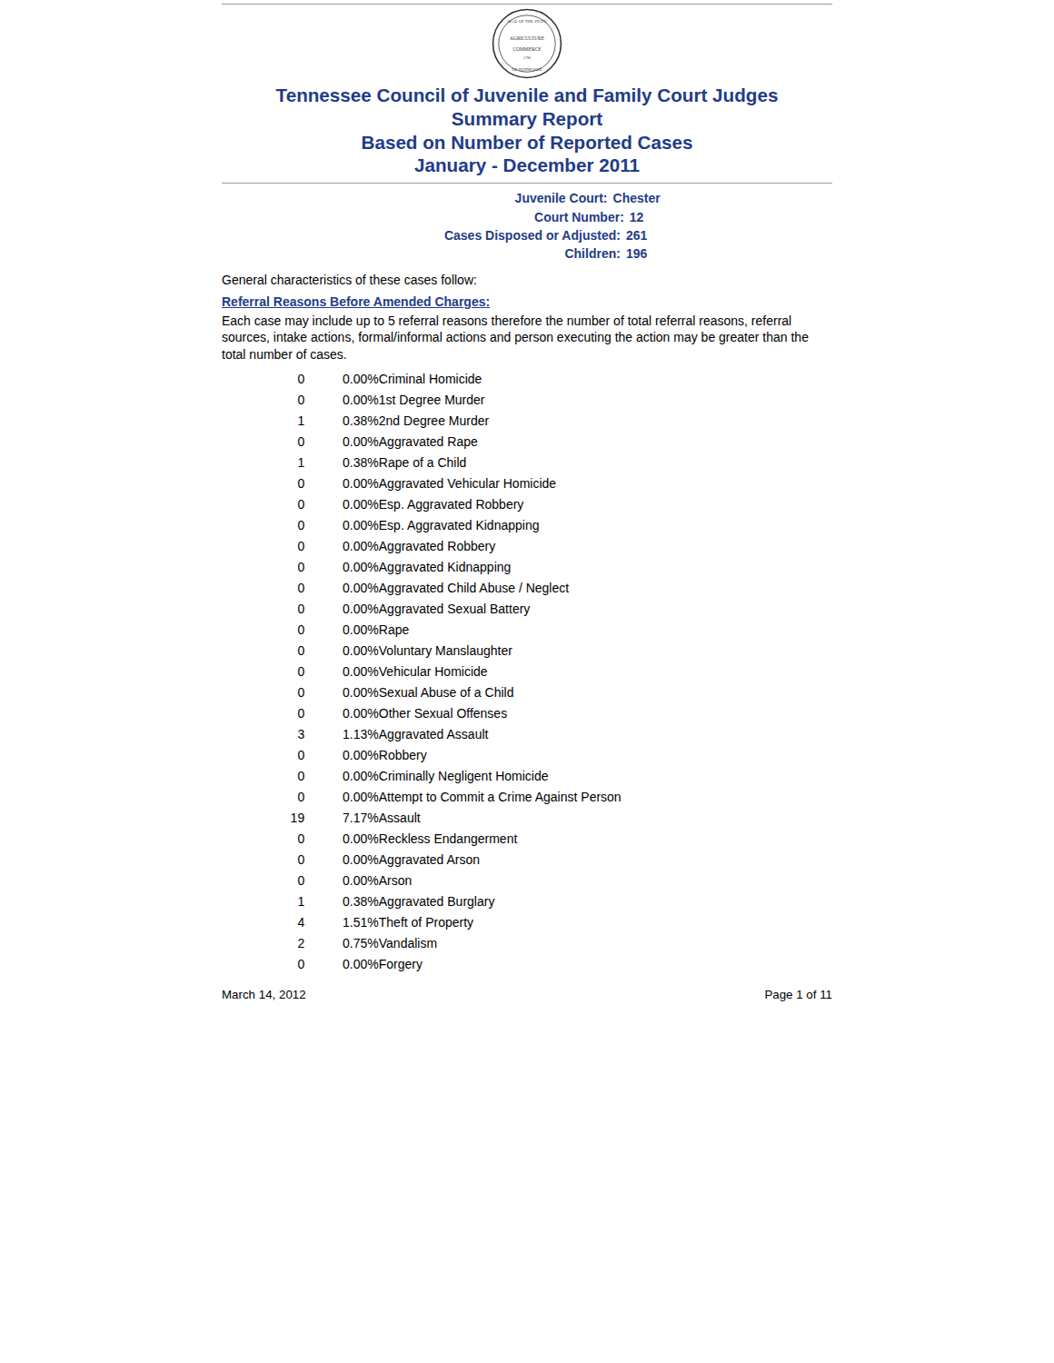Tennessee Council of Juvenile and Family Court Judges Summary Report Based on Number of Reported Cases January - December 2011
Juvenile Court: Chester
Court Number: 12
Cases Disposed or Adjusted: 261
Children: 196
General characteristics of these cases follow:
Referral Reasons Before Amended Charges:
Each case may include up to 5 referral reasons therefore the number of total referral reasons, referral sources, intake actions, formal/informal actions and person executing the action may be greater than the total number of cases.
| 0 | 0.00% | Criminal Homicide |
| 0 | 0.00% | 1st Degree Murder |
| 1 | 0.38% | 2nd Degree Murder |
| 0 | 0.00% | Aggravated Rape |
| 1 | 0.38% | Rape of a Child |
| 0 | 0.00% | Aggravated Vehicular Homicide |
| 0 | 0.00% | Esp. Aggravated Robbery |
| 0 | 0.00% | Esp. Aggravated Kidnapping |
| 0 | 0.00% | Aggravated Robbery |
| 0 | 0.00% | Aggravated Kidnapping |
| 0 | 0.00% | Aggravated Child Abuse / Neglect |
| 0 | 0.00% | Aggravated Sexual Battery |
| 0 | 0.00% | Rape |
| 0 | 0.00% | Voluntary Manslaughter |
| 0 | 0.00% | Vehicular Homicide |
| 0 | 0.00% | Sexual Abuse of a Child |
| 0 | 0.00% | Other Sexual Offenses |
| 3 | 1.13% | Aggravated Assault |
| 0 | 0.00% | Robbery |
| 0 | 0.00% | Criminally Negligent Homicide |
| 0 | 0.00% | Attempt to Commit a Crime Against Person |
| 19 | 7.17% | Assault |
| 0 | 0.00% | Reckless Endangerment |
| 0 | 0.00% | Aggravated Arson |
| 0 | 0.00% | Arson |
| 1 | 0.38% | Aggravated Burglary |
| 4 | 1.51% | Theft of Property |
| 2 | 0.75% | Vandalism |
| 0 | 0.00% | Forgery |
March 14, 2012 Page 1 of 11